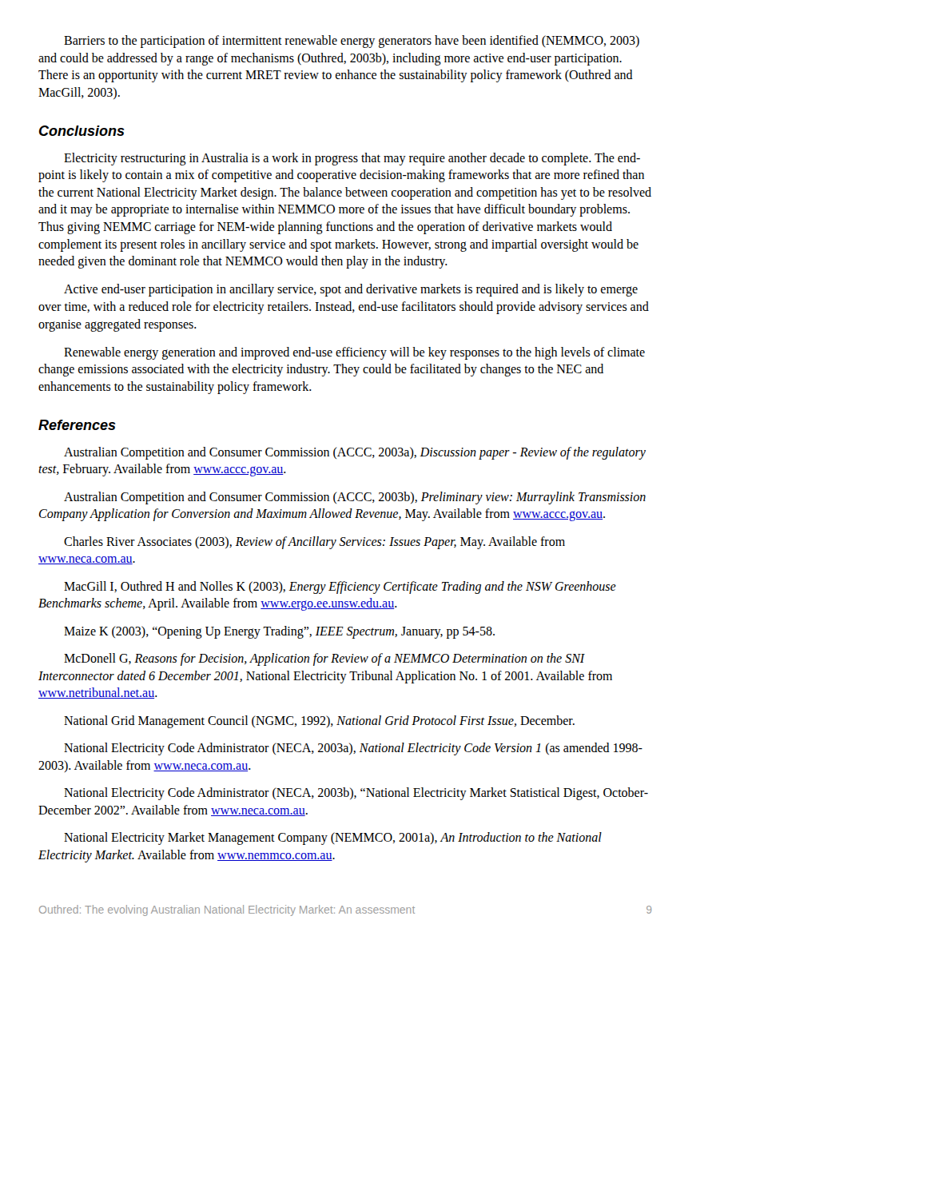Barriers to the participation of intermittent renewable energy generators have been identified (NEMMCO, 2003) and could be addressed by a range of mechanisms (Outhred, 2003b), including more active end-user participation. There is an opportunity with the current MRET review to enhance the sustainability policy framework (Outhred and MacGill, 2003).
Conclusions
Electricity restructuring in Australia is a work in progress that may require another decade to complete. The end-point is likely to contain a mix of competitive and cooperative decision-making frameworks that are more refined than the current National Electricity Market design. The balance between cooperation and competition has yet to be resolved and it may be appropriate to internalise within NEMMCO more of the issues that have difficult boundary problems. Thus giving NEMMC carriage for NEM-wide planning functions and the operation of derivative markets would complement its present roles in ancillary service and spot markets. However, strong and impartial oversight would be needed given the dominant role that NEMMCO would then play in the industry.
Active end-user participation in ancillary service, spot and derivative markets is required and is likely to emerge over time, with a reduced role for electricity retailers. Instead, end-use facilitators should provide advisory services and organise aggregated responses.
Renewable energy generation and improved end-use efficiency will be key responses to the high levels of climate change emissions associated with the electricity industry. They could be facilitated by changes to the NEC and enhancements to the sustainability policy framework.
References
Australian Competition and Consumer Commission (ACCC, 2003a), Discussion paper - Review of the regulatory test, February. Available from www.accc.gov.au.
Australian Competition and Consumer Commission (ACCC, 2003b), Preliminary view: Murraylink Transmission Company Application for Conversion and Maximum Allowed Revenue, May. Available from www.accc.gov.au.
Charles River Associates (2003), Review of Ancillary Services: Issues Paper, May. Available from www.neca.com.au.
MacGill I, Outhred H and Nolles K (2003), Energy Efficiency Certificate Trading and the NSW Greenhouse Benchmarks scheme, April. Available from www.ergo.ee.unsw.edu.au.
Maize K (2003), “Opening Up Energy Trading”, IEEE Spectrum, January, pp 54-58.
McDonell G, Reasons for Decision, Application for Review of a NEMMCO Determination on the SNI Interconnector dated 6 December 2001, National Electricity Tribunal Application No. 1 of 2001. Available from www.netribunal.net.au.
National Grid Management Council (NGMC, 1992), National Grid Protocol First Issue, December.
National Electricity Code Administrator (NECA, 2003a), National Electricity Code Version 1 (as amended 1998-2003). Available from www.neca.com.au.
National Electricity Code Administrator (NECA, 2003b), “National Electricity Market Statistical Digest, October-December 2002”. Available from www.neca.com.au.
National Electricity Market Management Company (NEMMCO, 2001a), An Introduction to the National Electricity Market. Available from www.nemmco.com.au.
Outhred: The evolving Australian National Electricity Market: An assessment 9